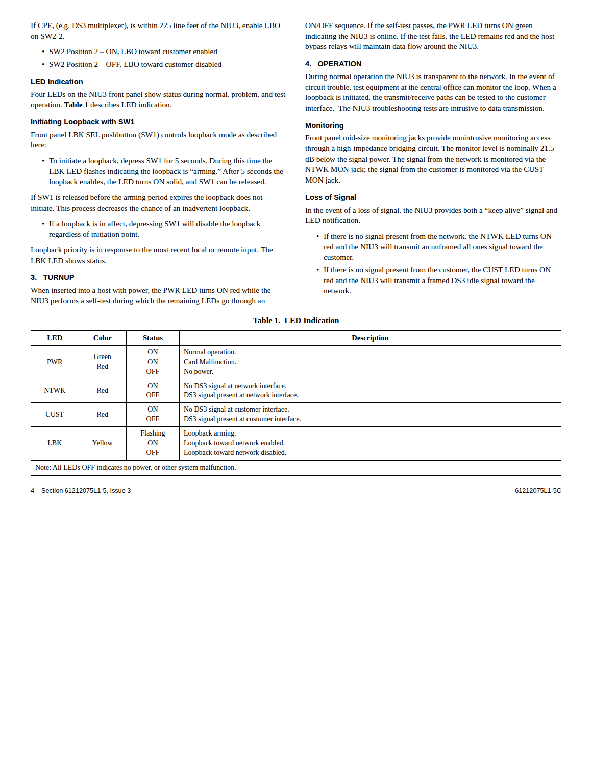If CPE, (e.g. DS3 multiplexer), is within 225 line feet of the NIU3, enable LBO on SW2-2.
SW2 Position 2 – ON, LBO toward customer enabled
SW2 Position 2 – OFF, LBO toward customer disabled
LED Indication
Four LEDs on the NIU3 front panel show status during normal, problem, and test operation. Table 1 describes LED indication.
Initiating Loopback with SW1
Front panel LBK SEL pushbutton (SW1) controls loopback mode as described here:
To initiate a loopback, depress SW1 for 5 seconds. During this time the LBK LED flashes indicating the loopback is “arming.” After 5 seconds the loopback enables, the LED turns ON solid, and SW1 can be released.
If SW1 is released before the arming period expires the loopback does not initiate. This process decreases the chance of an inadvertent loopback.
If a loopback is in affect, depressing SW1 will disable the loopback regardless of initiation point.
Loopback priority is in response to the most recent local or remote input. The LBK LED shows status.
3. TURNUP
When inserted into a host with power, the PWR LED turns ON red while the NIU3 performs a self-test during which the remaining LEDs go through an ON/OFF sequence. If the self-test passes, the PWR LED turns ON green indicating the NIU3 is online. If the test fails, the LED remains red and the host bypass relays will maintain data flow around the NIU3.
4. OPERATION
During normal operation the NIU3 is transparent to the network. In the event of circuit trouble, test equipment at the central office can monitor the loop. When a loopback is initiated, the transmit/receive paths can be tested to the customer interface. The NIU3 troubleshooting tests are intrusive to data transmission.
Monitoring
Front panel mid-size monitoring jacks provide nonintrusive monitoring access through a high-impedance bridging circuit. The monitor level is nominally 21.5 dB below the signal power. The signal from the network is monitored via the NTWK MON jack; the signal from the customer is monitored via the CUST MON jack.
Loss of Signal
In the event of a loss of signal, the NIU3 provides both a “keep alive” signal and LED notification.
If there is no signal present from the network, the NTWK LED turns ON red and the NIU3 will transmit an unframed all ones signal toward the customer.
If there is no signal present from the customer, the CUST LED turns ON red and the NIU3 will transmit a framed DS3 idle signal toward the network.
Table 1. LED Indication
| LED | Color | Status | Description |
| --- | --- | --- | --- |
| PWR | Green Red | ON ON OFF | Normal operation. Card Malfunction. No power. |
| NTWK | Red | ON OFF | No DS3 signal at network interface. DS3 signal present at network interface. |
| CUST | Red | ON OFF | No DS3 signal at customer interface. DS3 signal present at customer interface. |
| LBK | Yellow | Flashing ON OFF | Loopback arming. Loopback toward network enabled. Loopback toward network disabled. |
| Note: All LEDs OFF indicates no power, or other system malfunction. |
4 Section 61212075L1-5, Issue 3 61212075L1-5C